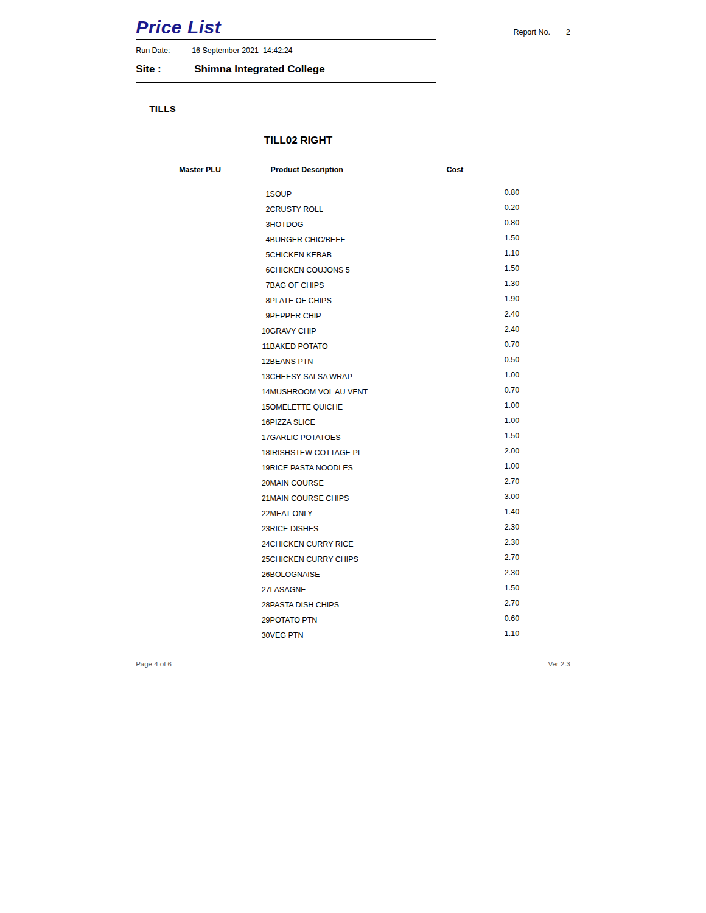Price List
Report No.2
Run Date: 16 September 2021 14:42:24
Site : Shimna Integrated College
TILLS
TILL02 RIGHT
| Master PLU | Product Description | Cost |
| --- | --- | --- |
| 1 | SOUP | 0.80 |
| 2 | CRUSTY ROLL | 0.20 |
| 3 | HOTDOG | 0.80 |
| 4 | BURGER CHIC/BEEF | 1.50 |
| 5 | CHICKEN KEBAB | 1.10 |
| 6 | CHICKEN COUJONS 5 | 1.50 |
| 7 | BAG OF CHIPS | 1.30 |
| 8 | PLATE OF CHIPS | 1.90 |
| 9 | PEPPER CHIP | 2.40 |
| 10 | GRAVY CHIP | 2.40 |
| 11 | BAKED POTATO | 0.70 |
| 12 | BEANS PTN | 0.50 |
| 13 | CHEESY SALSA WRAP | 1.00 |
| 14 | MUSHROOM VOL AU VENT | 0.70 |
| 15 | OMELETTE QUICHE | 1.00 |
| 16 | PIZZA SLICE | 1.00 |
| 17 | GARLIC POTATOES | 1.50 |
| 18 | IRISHSTEW COTTAGE PI | 2.00 |
| 19 | RICE PASTA NOODLES | 1.00 |
| 20 | MAIN COURSE | 2.70 |
| 21 | MAIN COURSE CHIPS | 3.00 |
| 22 | MEAT ONLY | 1.40 |
| 23 | RICE DISHES | 2.30 |
| 24 | CHICKEN CURRY RICE | 2.30 |
| 25 | CHICKEN CURRY CHIPS | 2.70 |
| 26 | BOLOGNAISE | 2.30 |
| 27 | LASAGNE | 1.50 |
| 28 | PASTA DISH CHIPS | 2.70 |
| 29 | POTATO PTN | 0.60 |
| 30 | VEG PTN | 1.10 |
Page 4 of 6
Ver 2.3